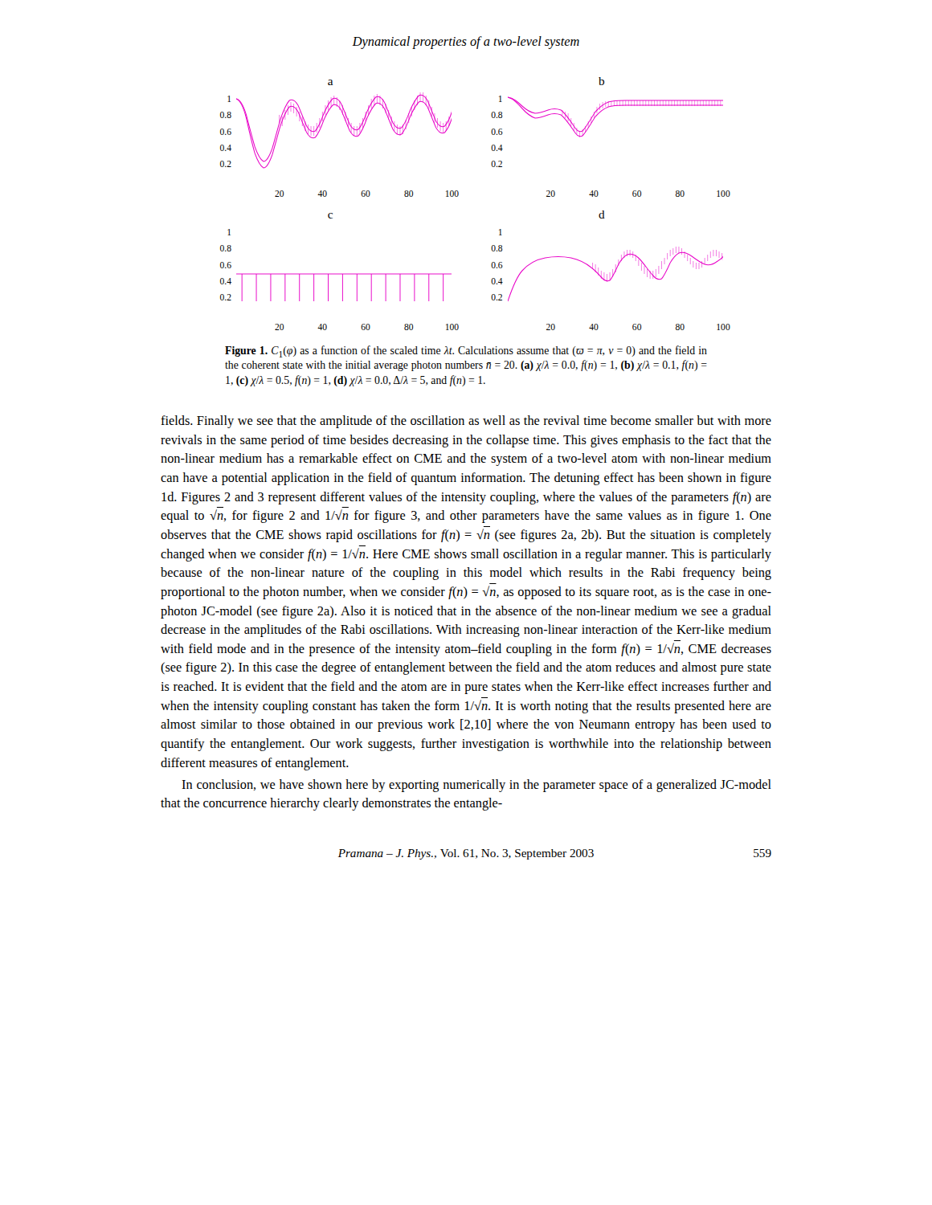Dynamical properties of a two-level system
a
1 0.8 0.6 0.4 0.2
20 40 60 80 100
b
1 0.8 0.6 0.4 0.2
20 40 60 80 100
c
1 0.8 0.6 0.4 0.2
20 40 60 80 100
d
1 0.8 0.6 0.4 0.2
20 40 60 80 100
Figure 1. C1(φ) as a function of the scaled time λt. Calculations assume that (ϖ = π, ν = 0) and the field in the coherent state with the initial average photon numbers n̄ = 20. (a) χ/λ = 0.0, f(n) = 1, (b) χ/λ = 0.1, f(n) = 1, (c) χ/λ = 0.5, f(n) = 1, (d) χ/λ = 0.0, Δ/λ = 5, and f(n) = 1.
fields. Finally we see that the amplitude of the oscillation as well as the revival time become smaller but with more revivals in the same period of time besides decreasing in the collapse time. This gives emphasis to the fact that the non-linear medium has a remarkable effect on CME and the system of a two-level atom with non-linear medium can have a potential application in the field of quantum information. The detuning effect has been shown in figure 1d. Figures 2 and 3 represent different values of the intensity coupling, where the values of the parameters f(n) are equal to √n, for figure 2 and 1/√n for figure 3, and other parameters have the same values as in figure 1. One observes that the CME shows rapid oscillations for f(n) = √n (see figures 2a, 2b). But the situation is completely changed when we consider f(n) = 1/√n. Here CME shows small oscillation in a regular manner. This is particularly because of the non-linear nature of the coupling in this model which results in the Rabi frequency being proportional to the photon number, when we consider f(n) = √n, as opposed to its square root, as is the case in one-photon JC-model (see figure 2a). Also it is noticed that in the absence of the non-linear medium we see a gradual decrease in the amplitudes of the Rabi oscillations. With increasing non-linear interaction of the Kerr-like medium with field mode and in the presence of the intensity atom–field coupling in the form f(n) = 1/√n, CME decreases (see figure 2). In this case the degree of entanglement between the field and the atom reduces and almost pure state is reached. It is evident that the field and the atom are in pure states when the Kerr-like effect increases further and when the intensity coupling constant has taken the form 1/√n. It is worth noting that the results presented here are almost similar to those obtained in our previous work [2,10] where the von Neumann entropy has been used to quantify the entanglement. Our work suggests, further investigation is worthwhile into the relationship between different measures of entanglement.
In conclusion, we have shown here by exporting numerically in the parameter space of a generalized JC-model that the concurrence hierarchy clearly demonstrates the entangle-
Pramana – J. Phys., Vol. 61, No. 3, September 2003 559